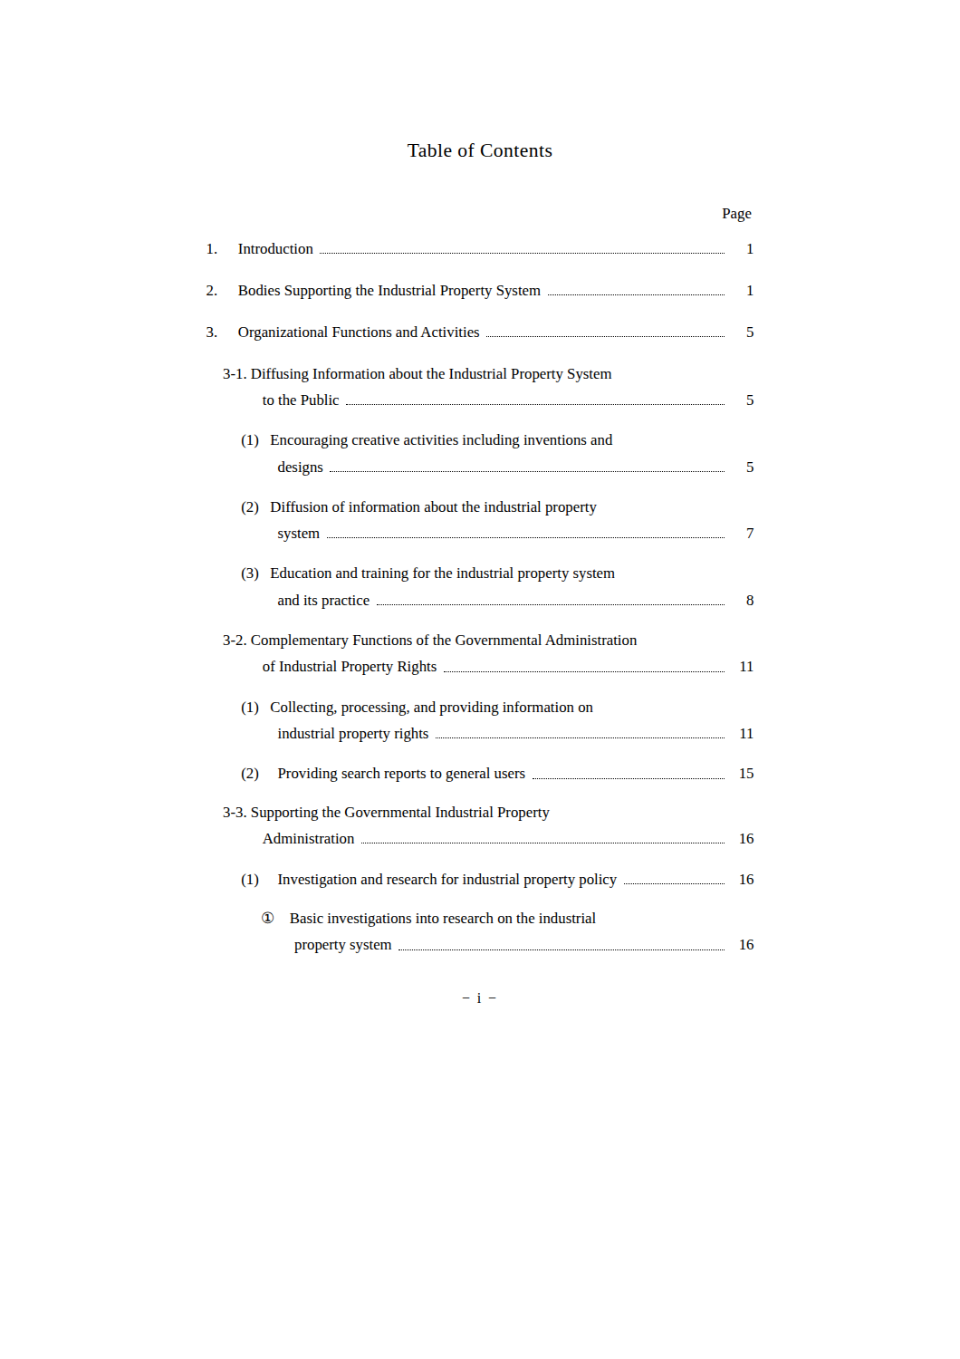Table of Contents
Page
1. Introduction 1
2. Bodies Supporting the Industrial Property System 1
3. Organizational Functions and Activities 5
3-1. Diffusing Information about the Industrial Property System to the Public 5
(1) Encouraging creative activities including inventions and designs 5
(2) Diffusion of information about the industrial property system 7
(3) Education and training for the industrial property system and its practice 8
3-2. Complementary Functions of the Governmental Administration of Industrial Property Rights 11
(1) Collecting, processing, and providing information on industrial property rights 11
(2) Providing search reports to general users 15
3-3. Supporting the Governmental Industrial Property Administration 16
(1) Investigation and research for industrial property policy 16
① Basic investigations into research on the industrial property system 16
− i −